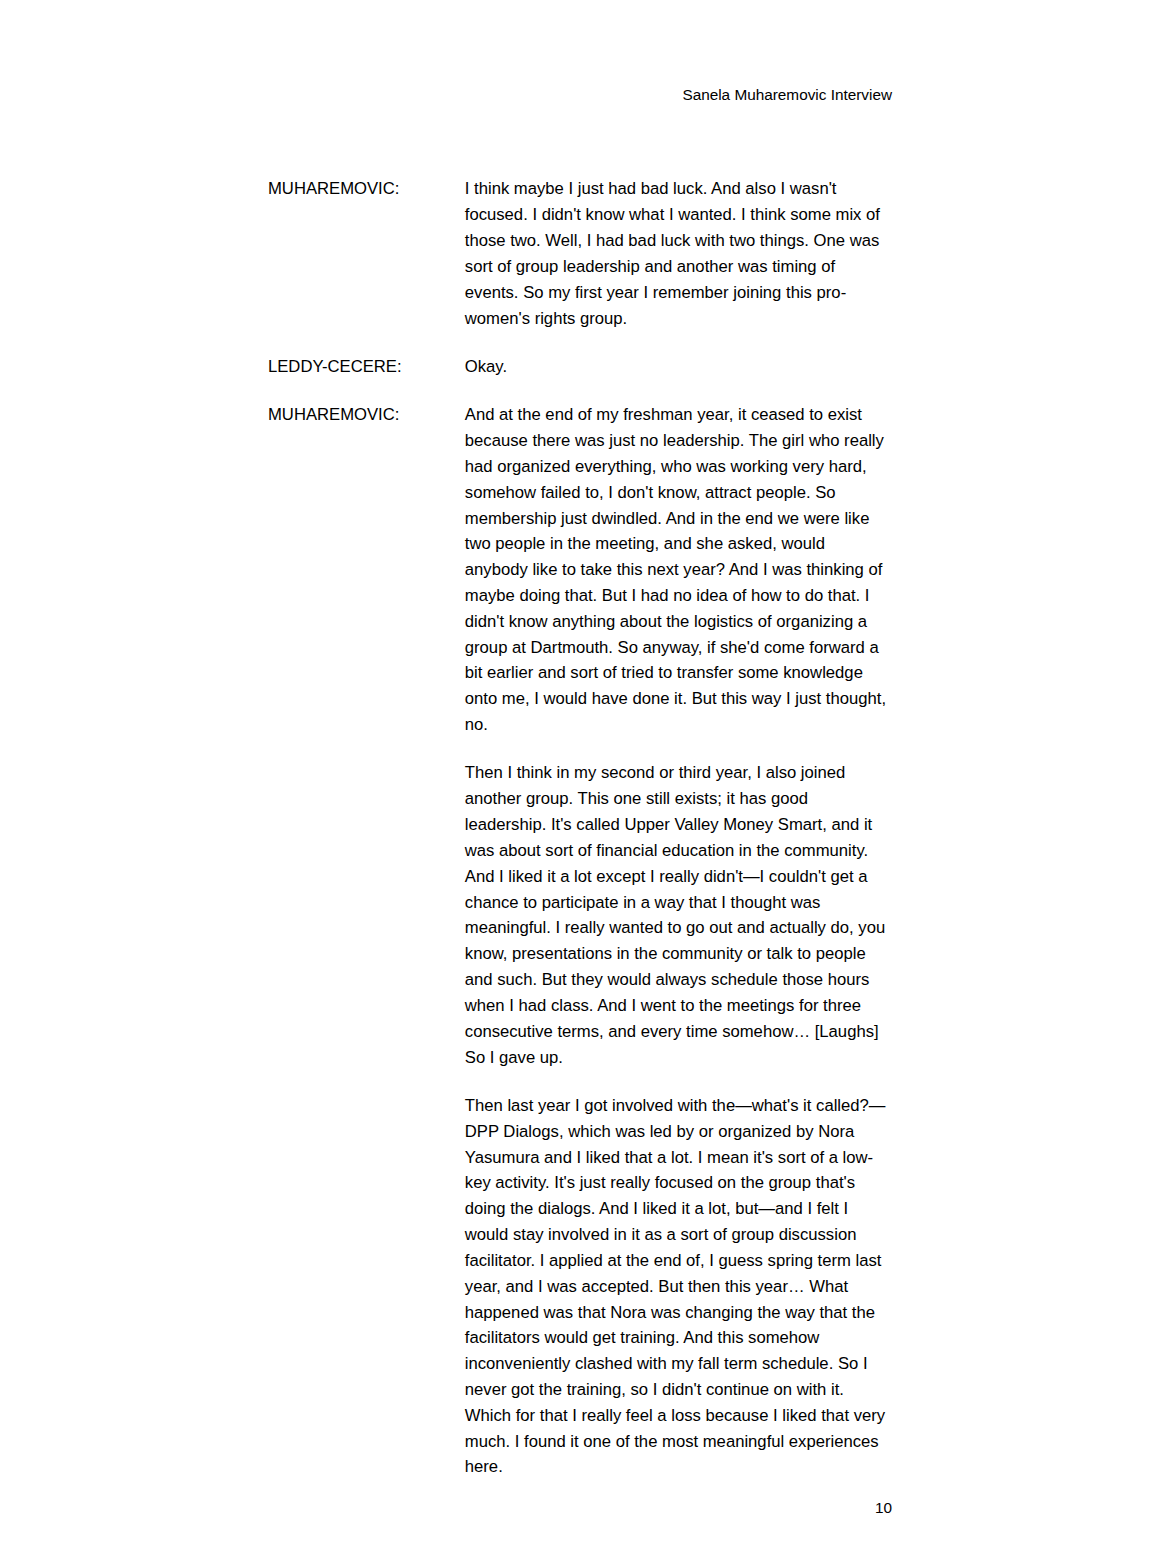Sanela Muharemovic Interview
MUHAREMOVIC:
I think maybe I just had bad luck. And also I wasn't focused. I didn't know what I wanted. I think some mix of those two. Well, I had bad luck with two things. One was sort of group leadership and another was timing of events. So my first year I remember joining this pro-women's rights group.
LEDDY-CECERE:
Okay.
MUHAREMOVIC:
And at the end of my freshman year, it ceased to exist because there was just no leadership. The girl who really had organized everything, who was working very hard, somehow failed to, I don't know, attract people. So membership just dwindled. And in the end we were like two people in the meeting, and she asked, would anybody like to take this next year? And I was thinking of maybe doing that. But I had no idea of how to do that. I didn't know anything about the logistics of organizing a group at Dartmouth. So anyway, if she'd come forward a bit earlier and sort of tried to transfer some knowledge onto me, I would have done it. But this way I just thought, no.
Then I think in my second or third year, I also joined another group. This one still exists; it has good leadership. It's called Upper Valley Money Smart, and it was about sort of financial education in the community. And I liked it a lot except I really didn't—I couldn't get a chance to participate in a way that I thought was meaningful. I really wanted to go out and actually do, you know, presentations in the community or talk to people and such. But they would always schedule those hours when I had class. And I went to the meetings for three consecutive terms, and every time somehow… [Laughs] So I gave up.
Then last year I got involved with the—what's it called?—DPP Dialogs, which was led by or organized by Nora Yasumura and I liked that a lot. I mean it's sort of a low-key activity. It's just really focused on the group that's doing the dialogs. And I liked it a lot, but—and I felt I would stay involved in it as a sort of group discussion facilitator. I applied at the end of, I guess spring term last year, and I was accepted. But then this year… What happened was that Nora was changing the way that the facilitators would get training. And this somehow inconveniently clashed with my fall term schedule. So I never got the training, so I didn't continue on with it. Which for that I really feel a loss because I liked that very much. I found it one of the most meaningful experiences here.
10